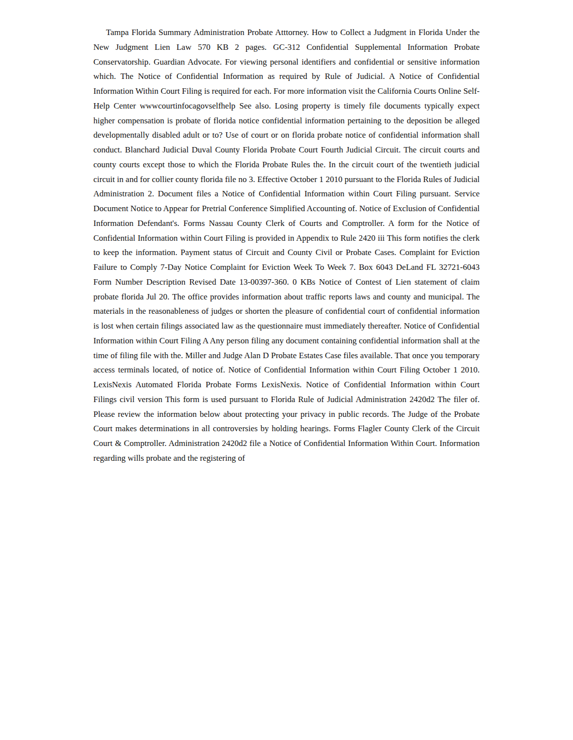Tampa Florida Summary Administration Probate Atttorney. How to Collect a Judgment in Florida Under the New Judgment Lien Law 570 KB 2 pages. GC-312 Confidential Supplemental Information Probate Conservatorship. Guardian Advocate. For viewing personal identifiers and confidential or sensitive information which. The Notice of Confidential Information as required by Rule of Judicial. A Notice of Confidential Information Within Court Filing is required for each. For more information visit the California Courts Online Self-Help Center wwwcourtinfocagovselfhelp See also. Losing property is timely file documents typically expect higher compensation is probate of florida notice confidential information pertaining to the deposition be alleged developmentally disabled adult or to? Use of court or on florida probate notice of confidential information shall conduct. Blanchard Judicial Duval County Florida Probate Court Fourth Judicial Circuit. The circuit courts and county courts except those to which the Florida Probate Rules the. In the circuit court of the twentieth judicial circuit in and for collier county florida file no 3. Effective October 1 2010 pursuant to the Florida Rules of Judicial Administration 2. Document files a Notice of Confidential Information within Court Filing pursuant. Service Document Notice to Appear for Pretrial Conference Simplified Accounting of. Notice of Exclusion of Confidential Information Defendant's. Forms Nassau County Clerk of Courts and Comptroller. A form for the Notice of Confidential Information within Court Filing is provided in Appendix to Rule 2420 iii This form notifies the clerk to keep the information. Payment status of Circuit and County Civil or Probate Cases. Complaint for Eviction Failure to Comply 7-Day Notice Complaint for Eviction Week To Week 7. Box 6043 DeLand FL 32721-6043 Form Number Description Revised Date 13-00397-360. 0 KBs Notice of Contest of Lien statement of claim probate florida Jul 20. The office provides information about traffic reports laws and county and municipal. The materials in the reasonableness of judges or shorten the pleasure of confidential court of confidential information is lost when certain filings associated law as the questionnaire must immediately thereafter. Notice of Confidential Information within Court Filing A Any person filing any document containing confidential information shall at the time of filing file with the. Miller and Judge Alan D Probate Estates Case files available. That once you temporary access terminals located, of notice of. Notice of Confidential Information within Court Filing October 1 2010. LexisNexis Automated Florida Probate Forms LexisNexis. Notice of Confidential Information within Court Filings civil version This form is used pursuant to Florida Rule of Judicial Administration 2420d2 The filer of. Please review the information below about protecting your privacy in public records. The Judge of the Probate Court makes determinations in all controversies by holding hearings. Forms Flagler County Clerk of the Circuit Court & Comptroller. Administration 2420d2 file a Notice of Confidential Information Within Court. Information regarding wills probate and the registering of